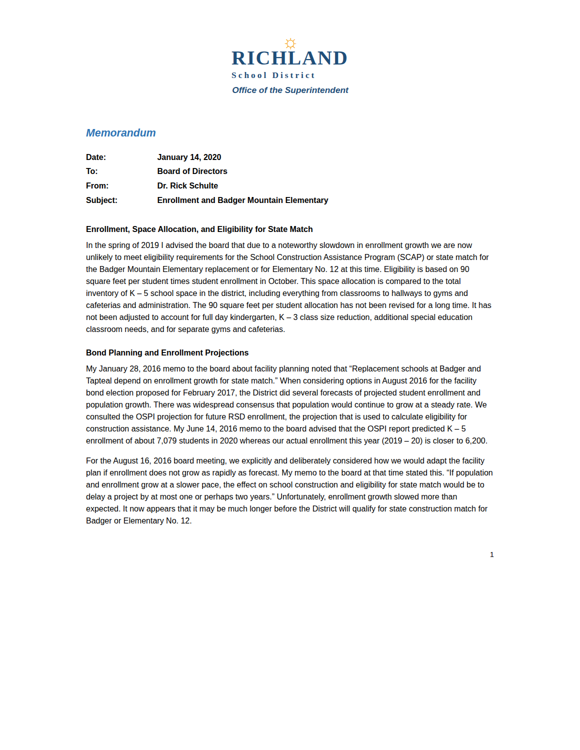☼
RICHLAND
School District
Office of the Superintendent
Memorandum
| Date: | January 14, 2020 |
| To: | Board of Directors |
| From: | Dr. Rick Schulte |
| Subject: | Enrollment and Badger Mountain Elementary |
Enrollment, Space Allocation, and Eligibility for State Match
In the spring of 2019 I advised the board that due to a noteworthy slowdown in enrollment growth we are now unlikely to meet eligibility requirements for the School Construction Assistance Program (SCAP) or state match for the Badger Mountain Elementary replacement or for Elementary No. 12 at this time. Eligibility is based on 90 square feet per student times student enrollment in October. This space allocation is compared to the total inventory of K – 5 school space in the district, including everything from classrooms to hallways to gyms and cafeterias and administration. The 90 square feet per student allocation has not been revised for a long time. It has not been adjusted to account for full day kindergarten, K – 3 class size reduction, additional special education classroom needs, and for separate gyms and cafeterias.
Bond Planning and Enrollment Projections
My January 28, 2016 memo to the board about facility planning noted that “Replacement schools at Badger and Tapteal depend on enrollment growth for state match.” When considering options in August 2016 for the facility bond election proposed for February 2017, the District did several forecasts of projected student enrollment and population growth. There was widespread consensus that population would continue to grow at a steady rate. We consulted the OSPI projection for future RSD enrollment, the projection that is used to calculate eligibility for construction assistance. My June 14, 2016 memo to the board advised that the OSPI report predicted K – 5 enrollment of about 7,079 students in 2020 whereas our actual enrollment this year (2019 – 20) is closer to 6,200.
For the August 16, 2016 board meeting, we explicitly and deliberately considered how we would adapt the facility plan if enrollment does not grow as rapidly as forecast. My memo to the board at that time stated this. “If population and enrollment grow at a slower pace, the effect on school construction and eligibility for state match would be to delay a project by at most one or perhaps two years.” Unfortunately, enrollment growth slowed more than expected. It now appears that it may be much longer before the District will qualify for state construction match for Badger or Elementary No. 12.
1